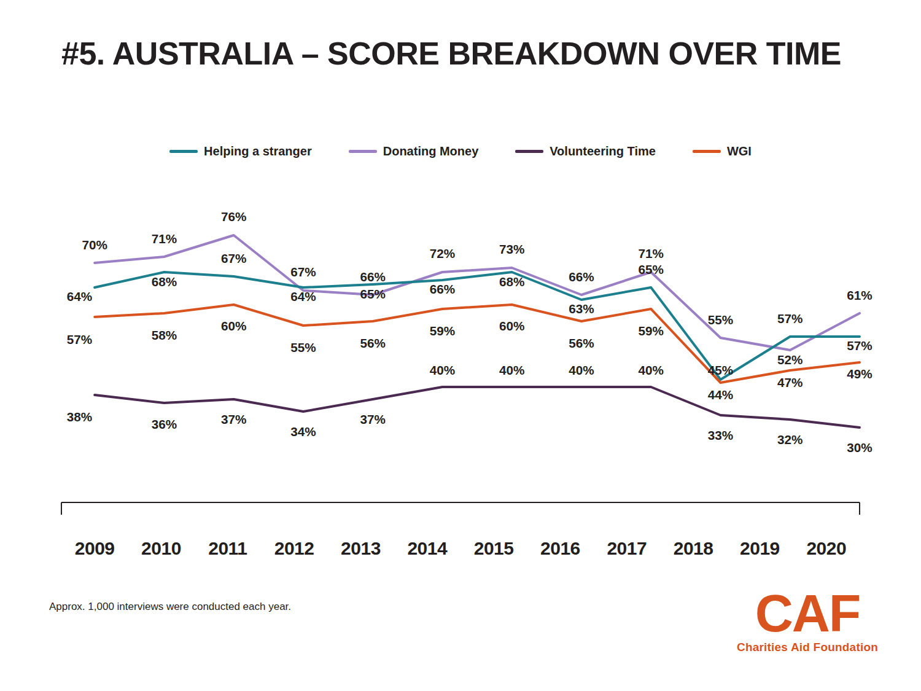#5. Australia – Score Breakdown Over Time
Helping a stranger
Donating Money
Volunteering Time
WGI
70% 71% 76% 67% 66% 72% 73% 66% 71% 55% 52% 61% 64% 68% 67% 64% 65% 66% 68% 63% 65% 45% 57% 57% 57% 58% 60% 55% 56% 59% 60% 56% 59% 44% 47% 49% 38% 36% 37% 34% 37% 40% 40% 40% 40% 33% 32% 30%
200920102011201220132014 201520162017201820192020
Approx. 1,000 interviews were conducted each year.
CAF
Charities Aid Foundation